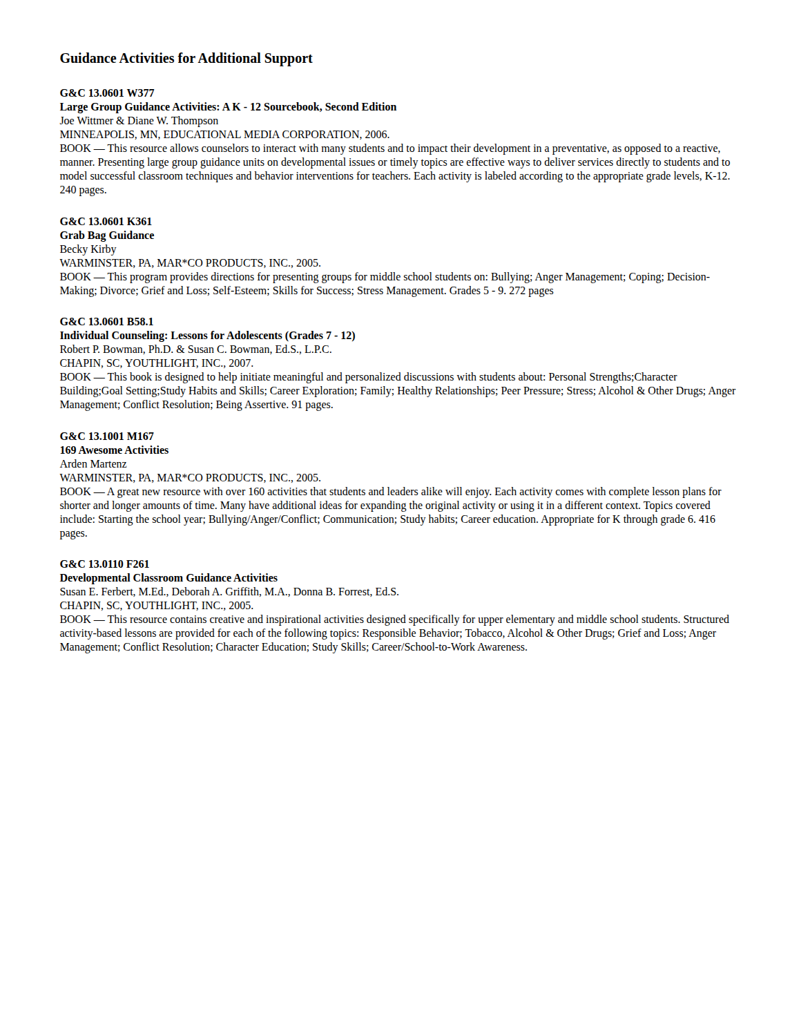Guidance Activities for Additional Support
G&C 13.0601 W377
Large Group Guidance Activities: A K - 12 Sourcebook, Second Edition
Joe Wittmer & Diane W. Thompson
MINNEAPOLIS, MN, EDUCATIONAL MEDIA CORPORATION, 2006.
BOOK — This resource allows counselors to interact with many students and to impact their development in a preventative, as opposed to a reactive, manner. Presenting large group guidance units on developmental issues or timely topics are effective ways to deliver services directly to students and to model successful classroom techniques and behavior interventions for teachers. Each activity is labeled according to the appropriate grade levels, K-12. 240 pages.
G&C 13.0601 K361
Grab Bag Guidance
Becky Kirby
WARMINSTER, PA, MAR*CO PRODUCTS, INC., 2005.
BOOK — This program provides directions for presenting groups for middle school students on: Bullying; Anger Management; Coping; Decision-Making; Divorce; Grief and Loss; Self-Esteem; Skills for Success; Stress Management. Grades 5 - 9. 272 pages
G&C 13.0601 B58.1
Individual Counseling: Lessons for Adolescents (Grades 7 - 12)
Robert P. Bowman, Ph.D. & Susan C. Bowman, Ed.S., L.P.C.
CHAPIN, SC, YOUTHLIGHT, INC., 2007.
BOOK — This book is designed to help initiate meaningful and personalized discussions with students about: Personal Strengths;Character Building;Goal Setting;Study Habits and Skills; Career Exploration; Family; Healthy Relationships; Peer Pressure; Stress; Alcohol & Other Drugs; Anger Management; Conflict Resolution; Being Assertive. 91 pages.
G&C 13.1001 M167
169 Awesome Activities
Arden Martenz
WARMINSTER, PA, MAR*CO PRODUCTS, INC., 2005.
BOOK — A great new resource with over 160 activities that students and leaders alike will enjoy. Each activity comes with complete lesson plans for shorter and longer amounts of time. Many have additional ideas for expanding the original activity or using it in a different context. Topics covered include: Starting the school year; Bullying/Anger/Conflict; Communication; Study habits; Career education. Appropriate for K through grade 6. 416 pages.
G&C 13.0110 F261
Developmental Classroom Guidance Activities
Susan E. Ferbert, M.Ed., Deborah A. Griffith, M.A., Donna B. Forrest, Ed.S.
CHAPIN, SC, YOUTHLIGHT, INC., 2005.
BOOK — This resource contains creative and inspirational activities designed specifically for upper elementary and middle school students. Structured activity-based lessons are provided for each of the following topics: Responsible Behavior; Tobacco, Alcohol & Other Drugs; Grief and Loss; Anger Management; Conflict Resolution; Character Education; Study Skills; Career/School-to-Work Awareness.